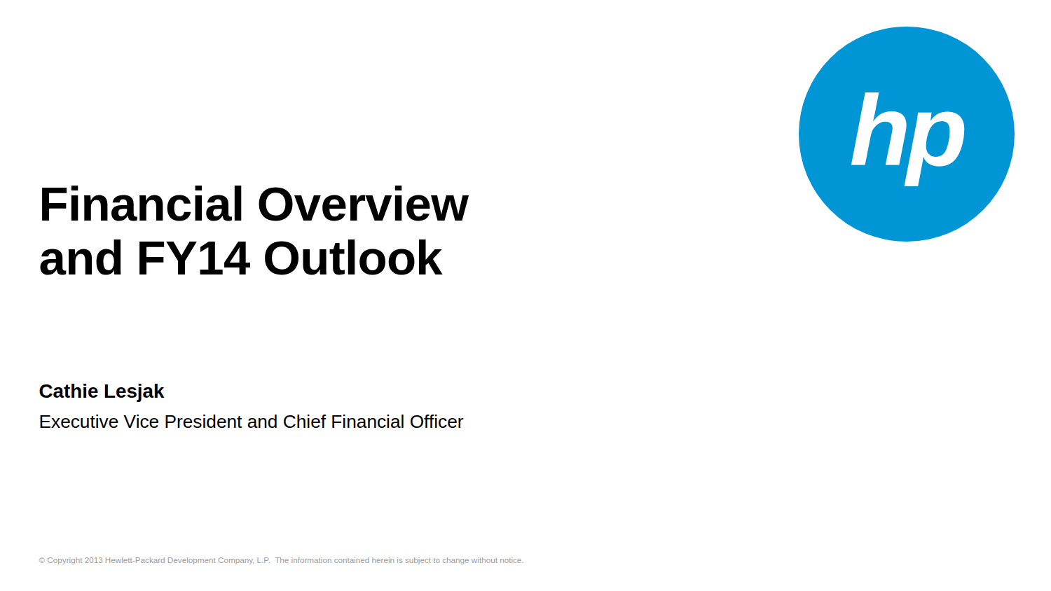hp
Financial Overview
and FY14 Outlook
Cathie Lesjak
Executive Vice President and Chief Financial Officer
© Copyright 2013 Hewlett-Packard Development Company, L.P. The information contained herein is subject to change without notice.